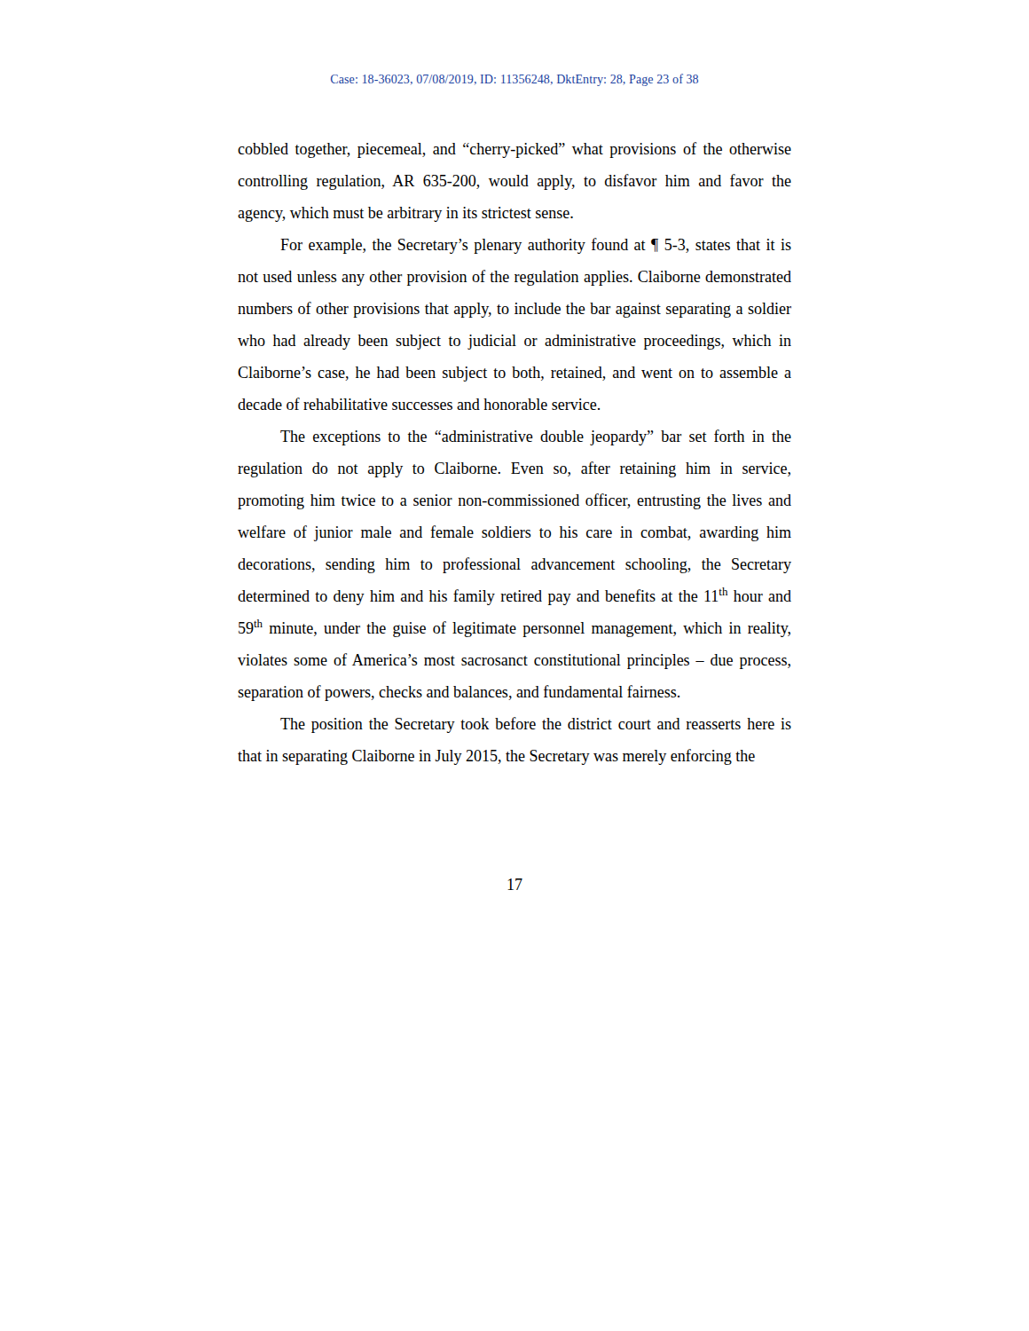Case: 18-36023, 07/08/2019, ID: 11356248, DktEntry: 28, Page 23 of 38
cobbled together, piecemeal, and “cherry-picked” what provisions of the otherwise controlling regulation, AR 635-200, would apply, to disfavor him and favor the agency, which must be arbitrary in its strictest sense.
For example, the Secretary’s plenary authority found at ¶ 5-3, states that it is not used unless any other provision of the regulation applies. Claiborne demonstrated numbers of other provisions that apply, to include the bar against separating a soldier who had already been subject to judicial or administrative proceedings, which in Claiborne’s case, he had been subject to both, retained, and went on to assemble a decade of rehabilitative successes and honorable service.
The exceptions to the “administrative double jeopardy” bar set forth in the regulation do not apply to Claiborne. Even so, after retaining him in service, promoting him twice to a senior non-commissioned officer, entrusting the lives and welfare of junior male and female soldiers to his care in combat, awarding him decorations, sending him to professional advancement schooling, the Secretary determined to deny him and his family retired pay and benefits at the 11th hour and 59th minute, under the guise of legitimate personnel management, which in reality, violates some of America’s most sacrosanct constitutional principles – due process, separation of powers, checks and balances, and fundamental fairness.
The position the Secretary took before the district court and reasserts here is that in separating Claiborne in July 2015, the Secretary was merely enforcing the
17